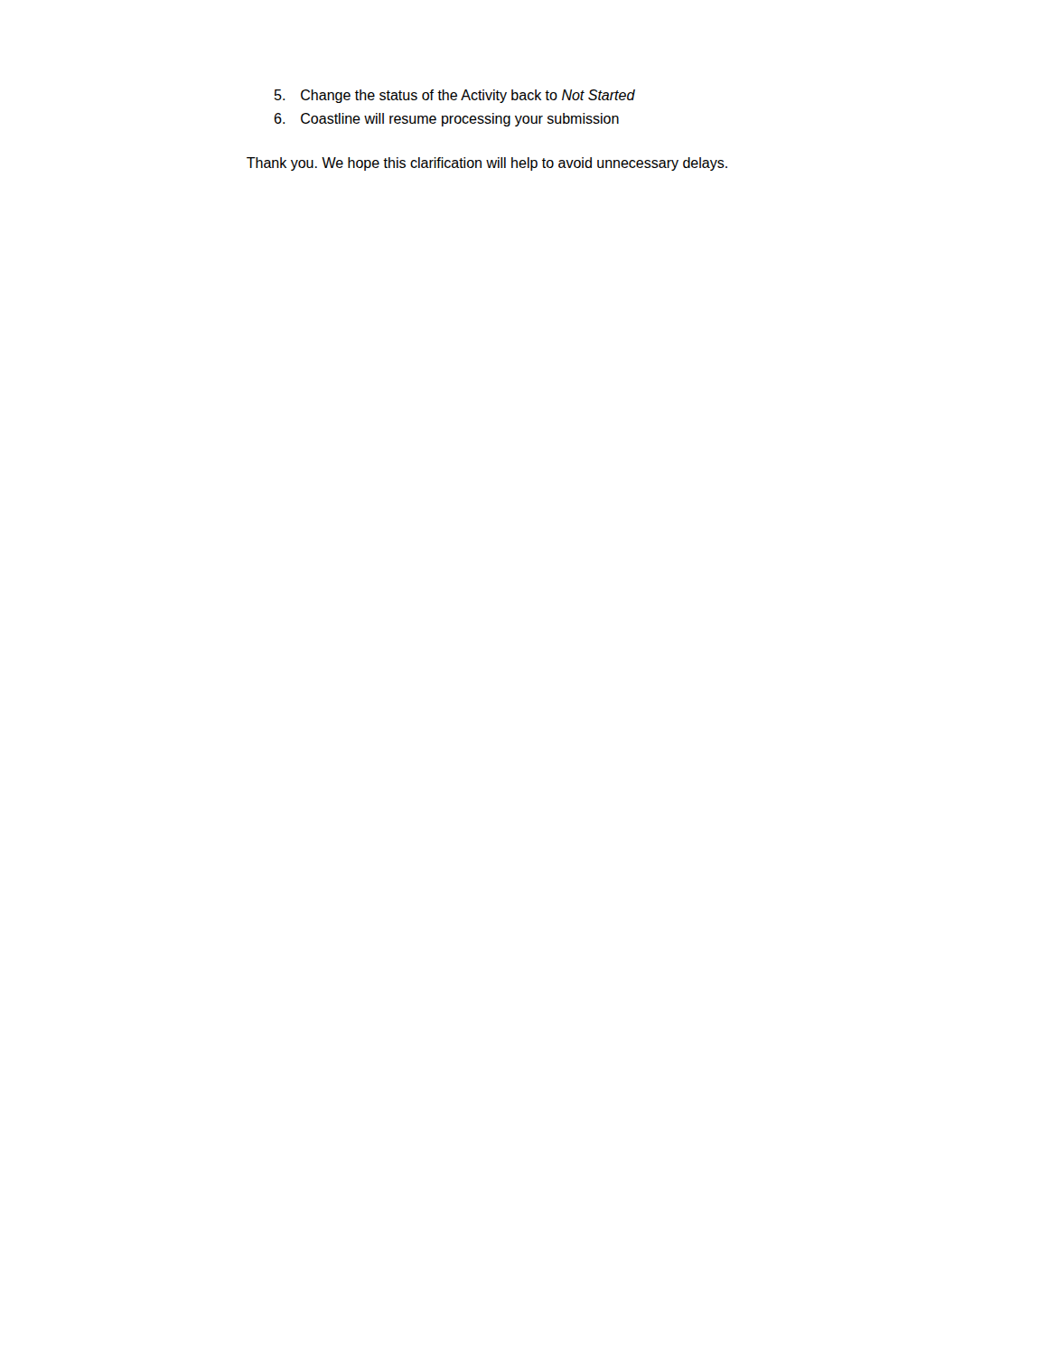Change the status of the Activity back to Not Started
Coastline will resume processing your submission
Thank you. We hope this clarification will help to avoid unnecessary delays.